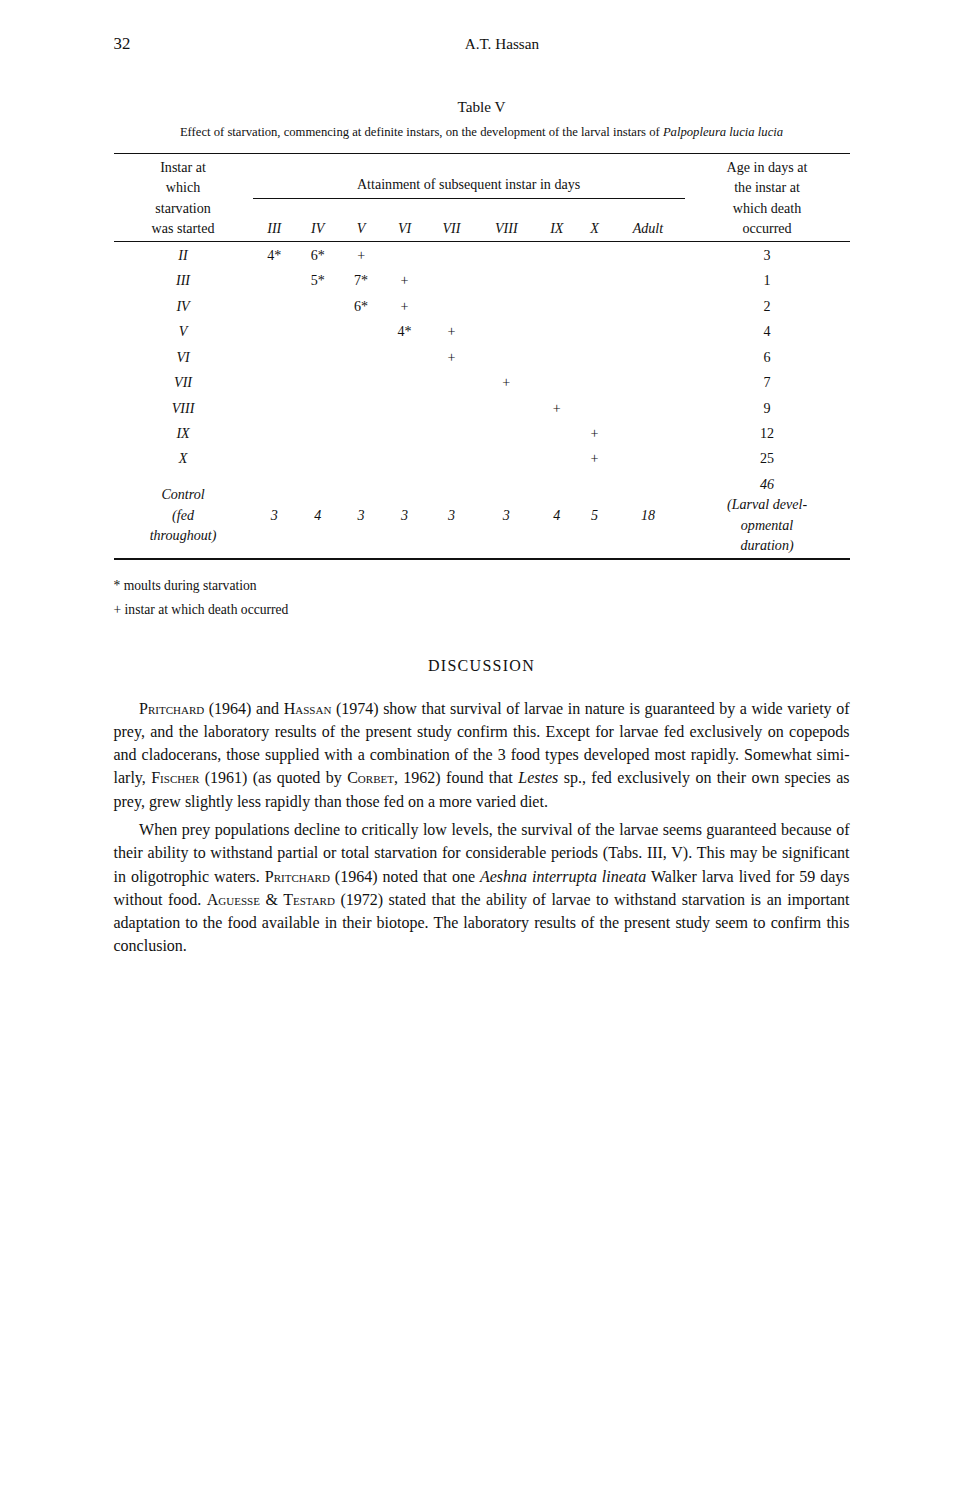32
A.T. Hassan
Table V
Effect of starvation, commencing at definite instars, on the development of the larval instars of Palpopleura lucia lucia
| Instar at which starvation was started | Attainment of subsequent instar in days | Age in days at the instar at which death occurred |
| --- | --- | --- |
| III | IV | V | VI | VII | VIII | IX | X | Adult |
| II | 4* | 6* | + | | | | | | | 3 |
| III | | 5* | 7* | + | | | | | | 1 |
| IV | | | 6* | + | | | | | | 2 |
| V | | | | 4* | + | | | | | 4 |
| VI | | | | | + | | | | | 6 |
| VII | | | | | | + | | | | 7 |
| VIII | | | | | | | + | | | 9 |
| IX | | | | | | | | + | | 12 |
| X | | | | | | | | + | | 25 |
| Control (fed throughout) | 3 | 4 | 3 | 3 | 3 | 3 | 4 | 5 | 18 | 46 (Larval devel- opmental duration) |
* moults during starvation
+ instar at which death occurred
DISCUSSION
Pritchard (1964) and Hassan (1974) show that survival of larvae in nature is guaranteed by a wide variety of prey, and the laboratory results of the present study confirm this. Except for larvae fed exclusively on copepods and cladocerans, those supplied with a combination of the 3 food types developed most rapidly. Somewhat similarly, Fischer (1961) (as quoted by Corbet, 1962) found that Lestes sp., fed exclusively on their own species as prey, grew slightly less rapidly than those fed on a more varied diet.
When prey populations decline to critically low levels, the survival of the larvae seems guaranteed because of their ability to withstand partial or total starvation for considerable periods (Tabs. III, V). This may be significant in oligotrophic waters. Pritchard (1964) noted that one Aeshna interrupta lineata Walker larva lived for 59 days without food. Aguesse & Testard (1972) stated that the ability of larvae to withstand starvation is an important adaptation to the food available in their biotope. The laboratory results of the present study seem to confirm this conclusion.